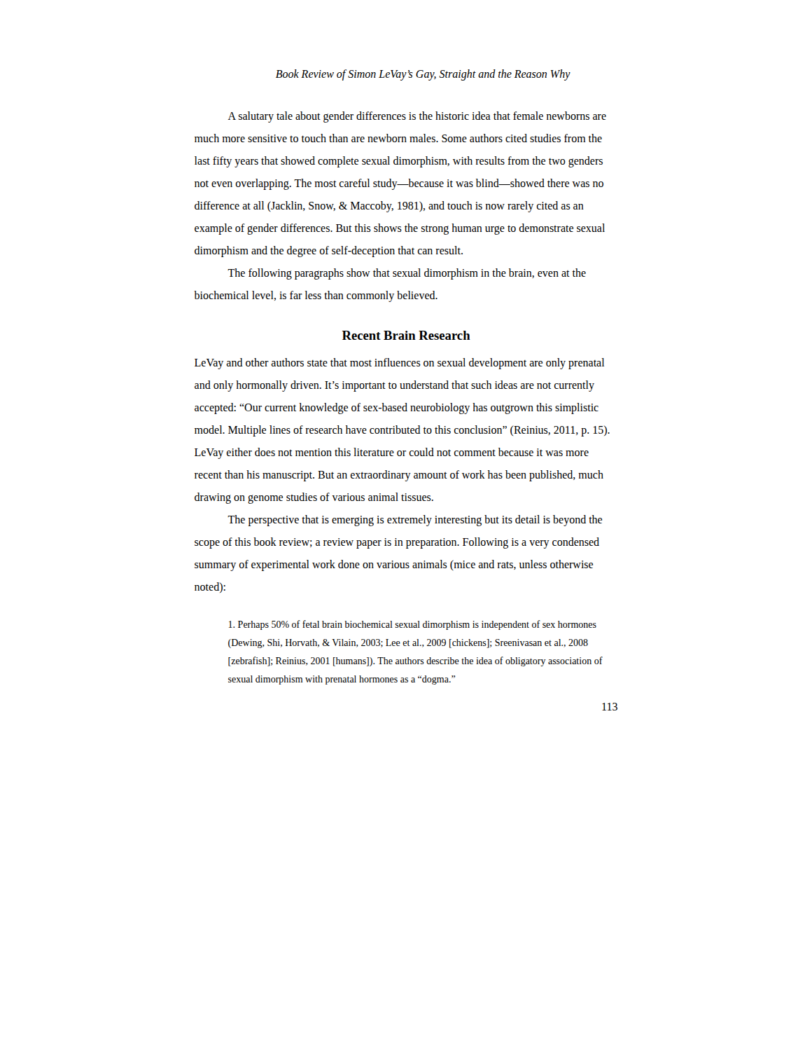Book Review of Simon LeVay’s Gay, Straight and the Reason Why
A salutary tale about gender differences is the historic idea that female newborns are much more sensitive to touch than are newborn males. Some authors cited studies from the last fifty years that showed complete sexual dimorphism, with results from the two genders not even overlapping. The most careful study—because it was blind—showed there was no difference at all (Jacklin, Snow, & Maccoby, 1981), and touch is now rarely cited as an example of gender differences. But this shows the strong human urge to demonstrate sexual dimorphism and the degree of self-deception that can result.
The following paragraphs show that sexual dimorphism in the brain, even at the biochemical level, is far less than commonly believed.
Recent Brain Research
LeVay and other authors state that most influences on sexual development are only prenatal and only hormonally driven. It’s important to understand that such ideas are not currently accepted: “Our current knowledge of sex-based neurobiology has outgrown this simplistic model. Multiple lines of research have contributed to this conclusion” (Reinius, 2011, p. 15). LeVay either does not mention this literature or could not comment because it was more recent than his manuscript. But an extraordinary amount of work has been published, much drawing on genome studies of various animal tissues.
The perspective that is emerging is extremely interesting but its detail is beyond the scope of this book review; a review paper is in preparation. Following is a very condensed summary of experimental work done on various animals (mice and rats, unless otherwise noted):
1. Perhaps 50% of fetal brain biochemical sexual dimorphism is independent of sex hormones (Dewing, Shi, Horvath, & Vilain, 2003; Lee et al., 2009 [chickens]; Sreenivasan et al., 2008 [zebrafish]; Reinius, 2001 [humans]). The authors describe the idea of obligatory association of sexual dimorphism with prenatal hormones as a “dogma.”
113